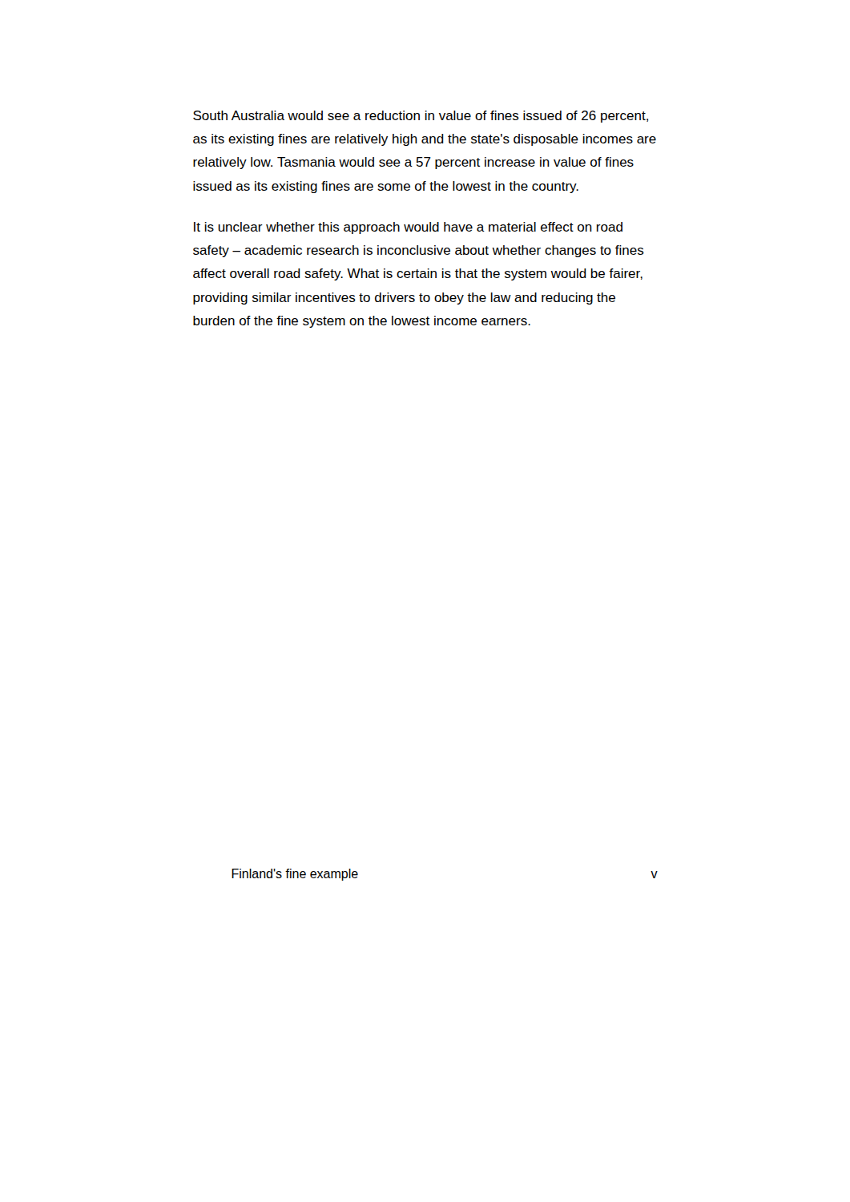South Australia would see a reduction in value of fines issued of 26 percent, as its existing fines are relatively high and the state's disposable incomes are relatively low. Tasmania would see a 57 percent increase in value of fines issued as its existing fines are some of the lowest in the country.
It is unclear whether this approach would have a material effect on road safety – academic research is inconclusive about whether changes to fines affect overall road safety. What is certain is that the system would be fairer, providing similar incentives to drivers to obey the law and reducing the burden of the fine system on the lowest income earners.
Finland's fine example v